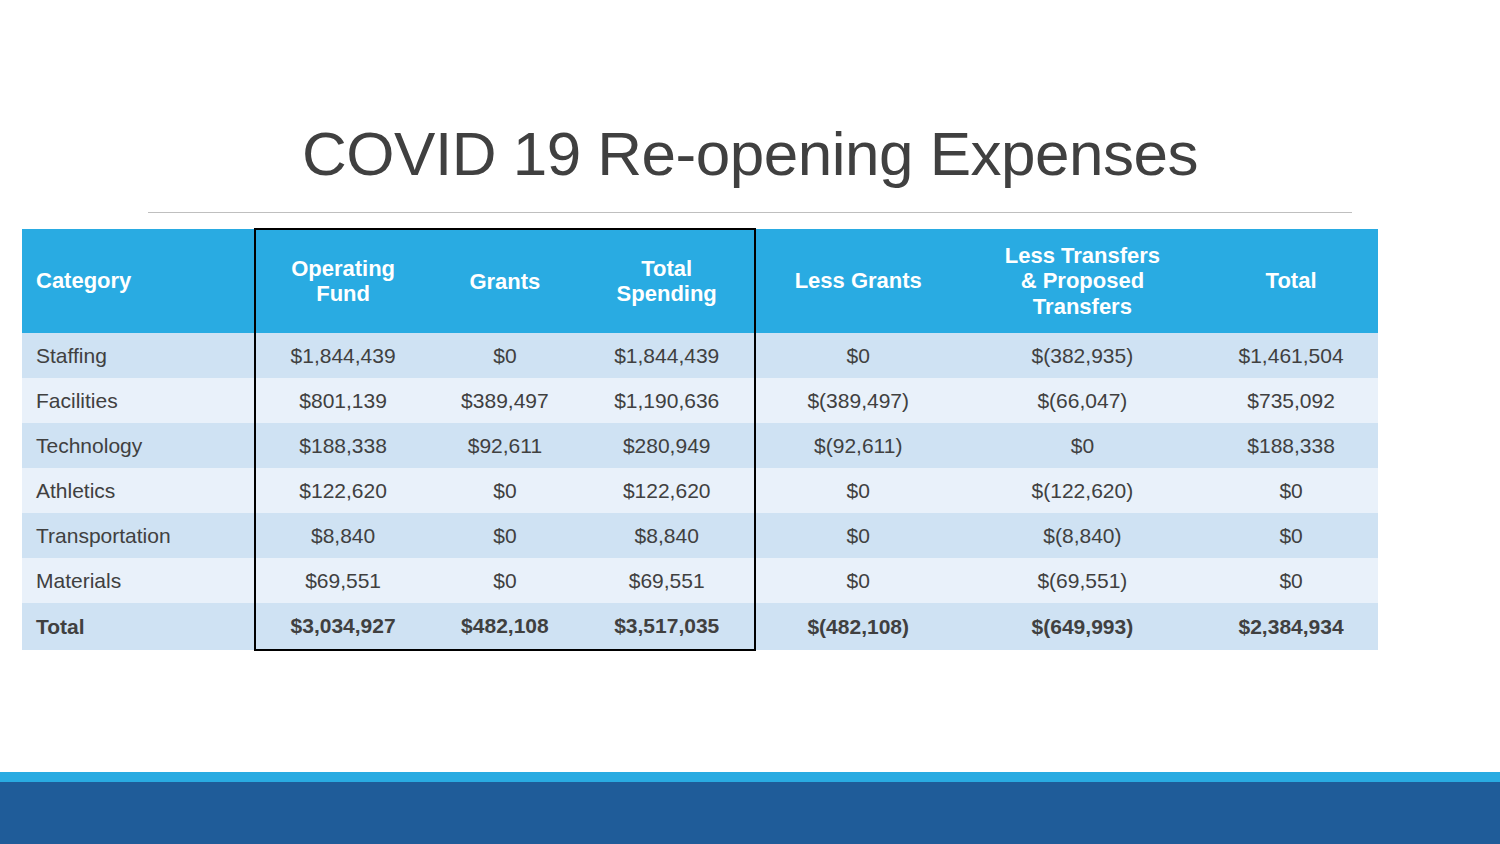COVID 19 Re-opening Expenses
| Category | Operating Fund | Grants | Total Spending | Less Grants | Less Transfers & Proposed Transfers | Total |
| --- | --- | --- | --- | --- | --- | --- |
| Staffing | $1,844,439 | $0 | $1,844,439 | $0 | $(382,935) | $1,461,504 |
| Facilities | $801,139 | $389,497 | $1,190,636 | $(389,497) | $(66,047) | $735,092 |
| Technology | $188,338 | $92,611 | $280,949 | $(92,611) | $0 | $188,338 |
| Athletics | $122,620 | $0 | $122,620 | $0 | $(122,620) | $0 |
| Transportation | $8,840 | $0 | $8,840 | $0 | $(8,840) | $0 |
| Materials | $69,551 | $0 | $69,551 | $0 | $(69,551) | $0 |
| Total | $3,034,927 | $482,108 | $3,517,035 | $(482,108) | $(649,993) | $2,384,934 |